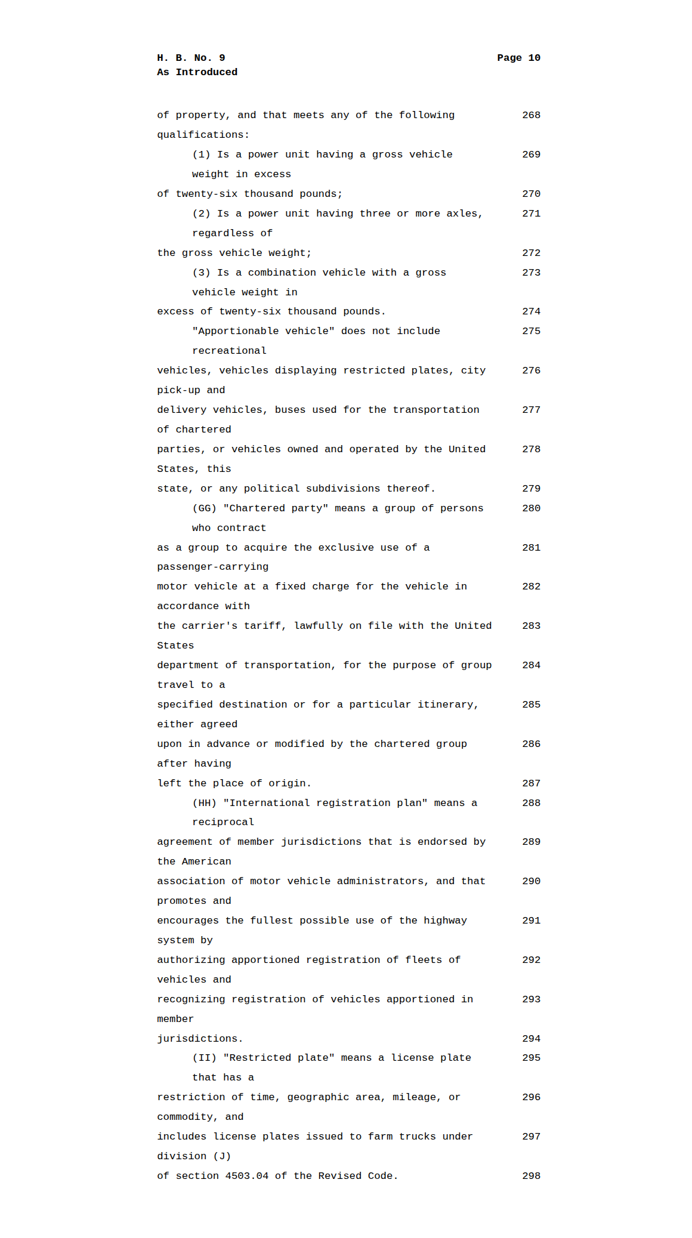H. B. No. 9
As Introduced
Page 10
of property, and that meets any of the following qualifications: 268
(1) Is a power unit having a gross vehicle weight in excess 269
of twenty-six thousand pounds; 270
(2) Is a power unit having three or more axles, regardless of 271
the gross vehicle weight; 272
(3) Is a combination vehicle with a gross vehicle weight in 273
excess of twenty-six thousand pounds. 274
"Apportionable vehicle" does not include recreational 275
vehicles, vehicles displaying restricted plates, city pick-up and 276
delivery vehicles, buses used for the transportation of chartered 277
parties, or vehicles owned and operated by the United States, this 278
state, or any political subdivisions thereof. 279
(GG) "Chartered party" means a group of persons who contract 280
as a group to acquire the exclusive use of a passenger-carrying 281
motor vehicle at a fixed charge for the vehicle in accordance with 282
the carrier's tariff, lawfully on file with the United States 283
department of transportation, for the purpose of group travel to a 284
specified destination or for a particular itinerary, either agreed 285
upon in advance or modified by the chartered group after having 286
left the place of origin. 287
(HH) "International registration plan" means a reciprocal 288
agreement of member jurisdictions that is endorsed by the American 289
association of motor vehicle administrators, and that promotes and 290
encourages the fullest possible use of the highway system by 291
authorizing apportioned registration of fleets of vehicles and 292
recognizing registration of vehicles apportioned in member 293
jurisdictions. 294
(II) "Restricted plate" means a license plate that has a 295
restriction of time, geographic area, mileage, or commodity, and 296
includes license plates issued to farm trucks under division (J) 297
of section 4503.04 of the Revised Code. 298